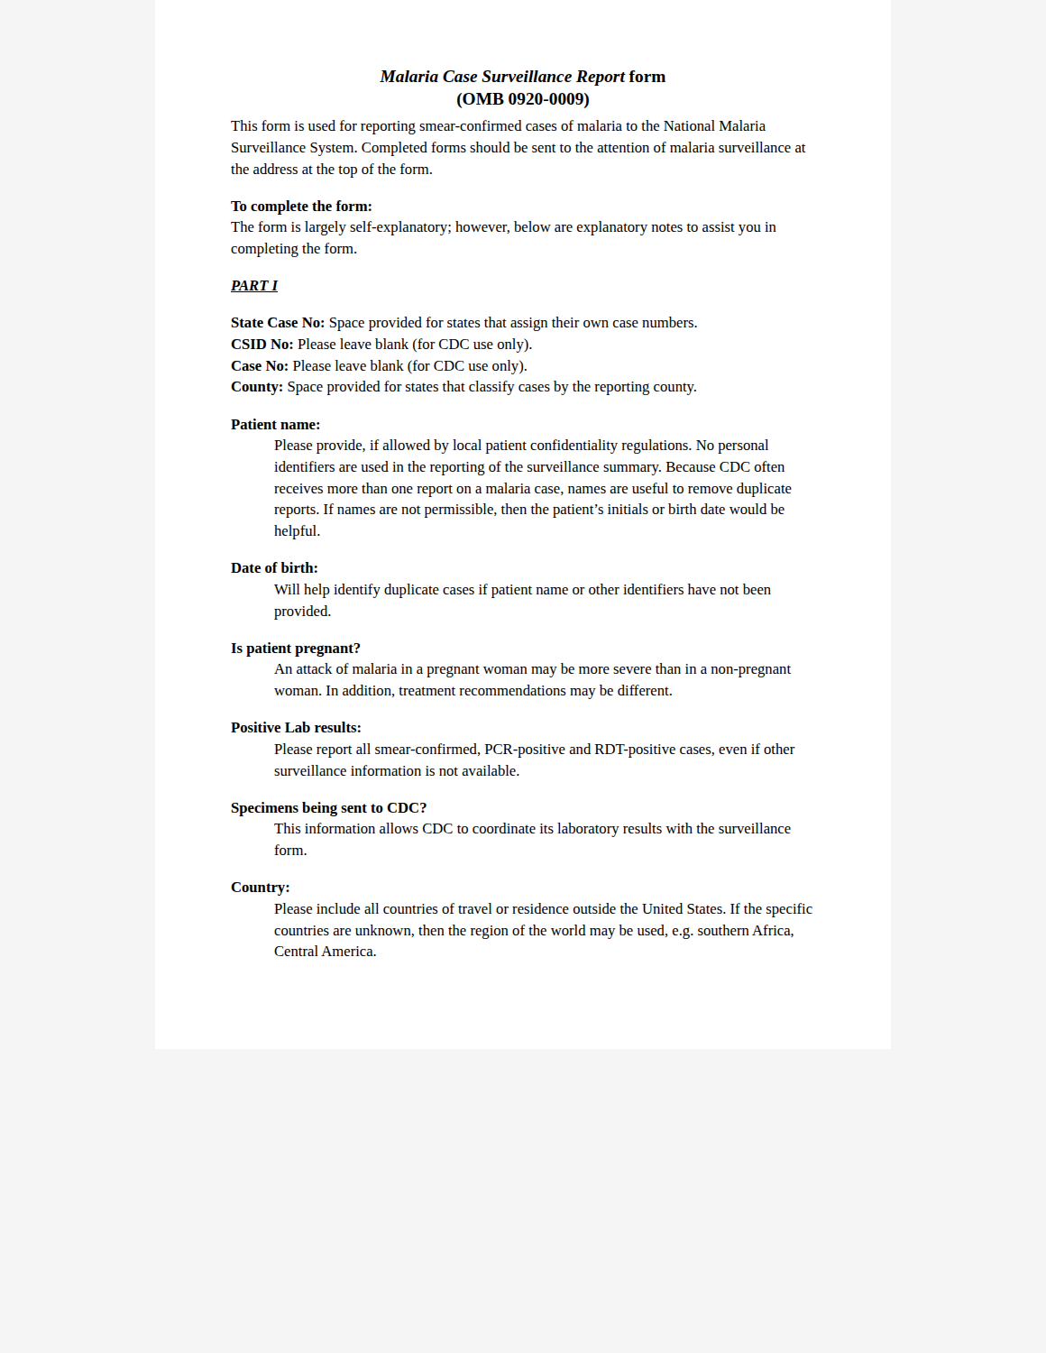Malaria Case Surveillance Report form (OMB 0920-0009)
This form is used for reporting smear-confirmed cases of malaria to the National Malaria Surveillance System. Completed forms should be sent to the attention of malaria surveillance at the address at the top of the form.
To complete the form:
The form is largely self-explanatory; however, below are explanatory notes to assist you in completing the form.
PART I
State Case No: Space provided for states that assign their own case numbers.
CSID No: Please leave blank (for CDC use only).
Case No: Please leave blank (for CDC use only).
County: Space provided for states that classify cases by the reporting county.
Patient name:
Please provide, if allowed by local patient confidentiality regulations. No personal identifiers are used in the reporting of the surveillance summary. Because CDC often receives more than one report on a malaria case, names are useful to remove duplicate reports. If names are not permissible, then the patient’s initials or birth date would be helpful.
Date of birth:
Will help identify duplicate cases if patient name or other identifiers have not been provided.
Is patient pregnant?
An attack of malaria in a pregnant woman may be more severe than in a non-pregnant woman. In addition, treatment recommendations may be different.
Positive Lab results:
Please report all smear-confirmed, PCR-positive and RDT-positive cases, even if other surveillance information is not available.
Specimens being sent to CDC?
This information allows CDC to coordinate its laboratory results with the surveillance form.
Country:
Please include all countries of travel or residence outside the United States. If the specific countries are unknown, then the region of the world may be used, e.g. southern Africa, Central America.